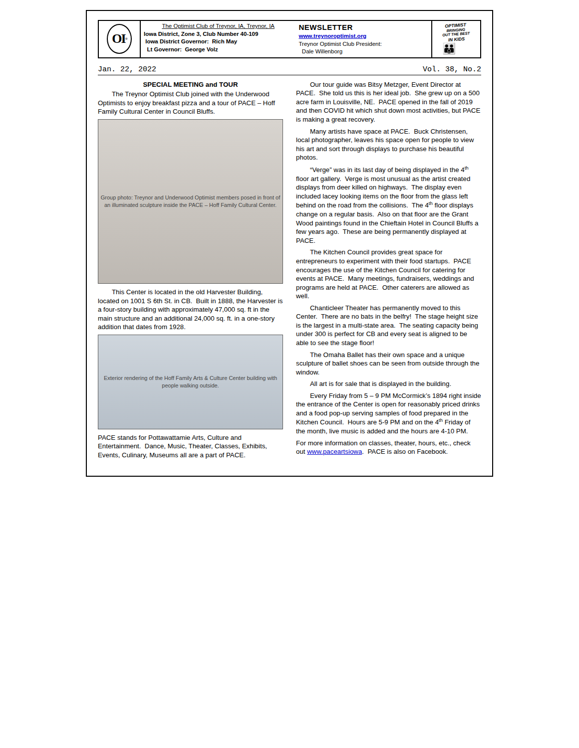OI®
The Optimist Club of Treynor, IA, Treynor, IA
Iowa District, Zone 3, Club Number 40-109
Iowa District Governor: Rich May
Lt Governor: George Volz
NEWSLETTER
www.treynoroptimist.org
Treynor Optimist Club President:
Dale Willenborg
OPTIMIST
BRINGING
OUT THE BEST
IN KIDS
👪
Jan. 22, 2022 Vol. 38, No.2
SPECIAL MEETING and TOUR
The Treynor Optimist Club joined with the Underwood Optimists to enjoy breakfast pizza and a tour of PACE – Hoff Family Cultural Center in Council Bluffs.
Group photo: Treynor and Underwood Optimist members posed in front of an illuminated sculpture inside the PACE – Hoff Family Cultural Center.
This Center is located in the old Harvester Building, located on 1001 S 6th St. in CB. Built in 1888, the Harvester is a four-story building with approximately 47,000 sq. ft in the main structure and an additional 24,000 sq. ft. in a one-story addition that dates from 1928.
Exterior rendering of the Hoff Family Arts & Culture Center building with people walking outside.
PACE stands for Pottawattamie Arts, Culture and Entertainment. Dance, Music, Theater, Classes, Exhibits, Events, Culinary, Museums all are a part of PACE.
Our tour guide was Bitsy Metzger, Event Director at PACE. She told us this is her ideal job. She grew up on a 500 acre farm in Louisville, NE. PACE opened in the fall of 2019 and then COVID hit which shut down most activities, but PACE is making a great recovery.
Many artists have space at PACE. Buck Christensen, local photographer, leaves his space open for people to view his art and sort through displays to purchase his beautiful photos.
“Verge” was in its last day of being displayed in the 4th floor art gallery. Verge is most unusual as the artist created displays from deer killed on highways. The display even included lacey looking items on the floor from the glass left behind on the road from the collisions. The 4th floor displays change on a regular basis. Also on that floor are the Grant Wood paintings found in the Chieftain Hotel in Council Bluffs a few years ago. These are being permanently displayed at PACE.
The Kitchen Council provides great space for entrepreneurs to experiment with their food startups. PACE encourages the use of the Kitchen Council for catering for events at PACE. Many meetings, fundraisers, weddings and programs are held at PACE. Other caterers are allowed as well.
Chanticleer Theater has permanently moved to this Center. There are no bats in the belfry! The stage height size is the largest in a multi-state area. The seating capacity being under 300 is perfect for CB and every seat is aligned to be able to see the stage floor!
The Omaha Ballet has their own space and a unique sculpture of ballet shoes can be seen from outside through the window.
All art is for sale that is displayed in the building.
Every Friday from 5 – 9 PM McCormick’s 1894 right inside the entrance of the Center is open for reasonably priced drinks and a food pop-up serving samples of food prepared in the Kitchen Council. Hours are 5-9 PM and on the 4th Friday of the month, live music is added and the hours are 4-10 PM.
For more information on classes, theater, hours, etc., check out www.paceartsiowa. PACE is also on Facebook.